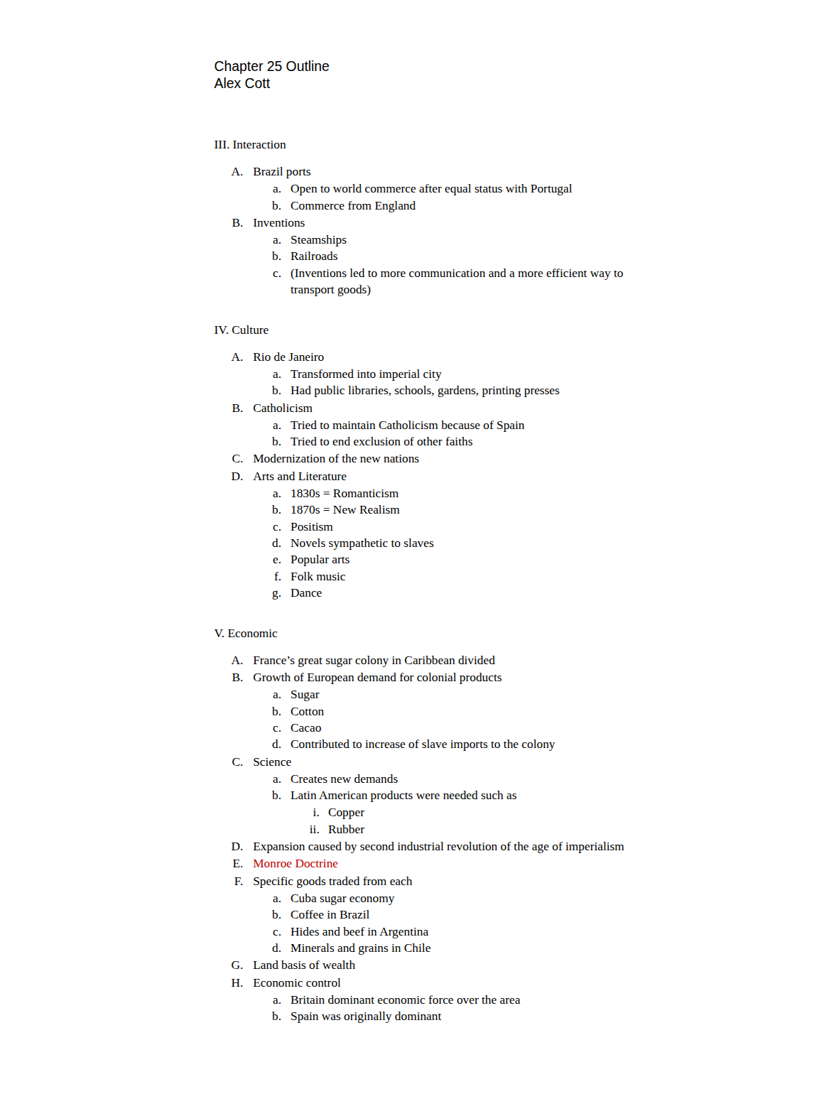Chapter 25 Outline
Alex Cott
III. Interaction
Brazil ports
Open to world commerce after equal status with Portugal
Commerce from England
Inventions
Steamships
Railroads
(Inventions led to more communication and a more efficient way to transport goods)
IV. Culture
Rio de Janeiro
Transformed into imperial city
Had public libraries, schools, gardens, printing presses
Catholicism
Tried to maintain Catholicism because of Spain
Tried to end exclusion of other faiths
Modernization of the new nations
Arts and Literature
1830s = Romanticism
1870s = New Realism
Positism
Novels sympathetic to slaves
Popular arts
Folk music
Dance
V. Economic
France’s great sugar colony in Caribbean divided
Growth of European demand for colonial products
Sugar
Cotton
Cacao
Contributed to increase of slave imports to the colony
Science
Creates new demands
Latin American products were needed such as
Copper
Rubber
Expansion caused by second industrial revolution of the age of imperialism
Monroe Doctrine
Specific goods traded from each
Cuba sugar economy
Coffee in Brazil
Hides and beef in Argentina
Minerals and grains in Chile
Land basis of wealth
Economic control
Britain dominant economic force over the area
Spain was originally dominant